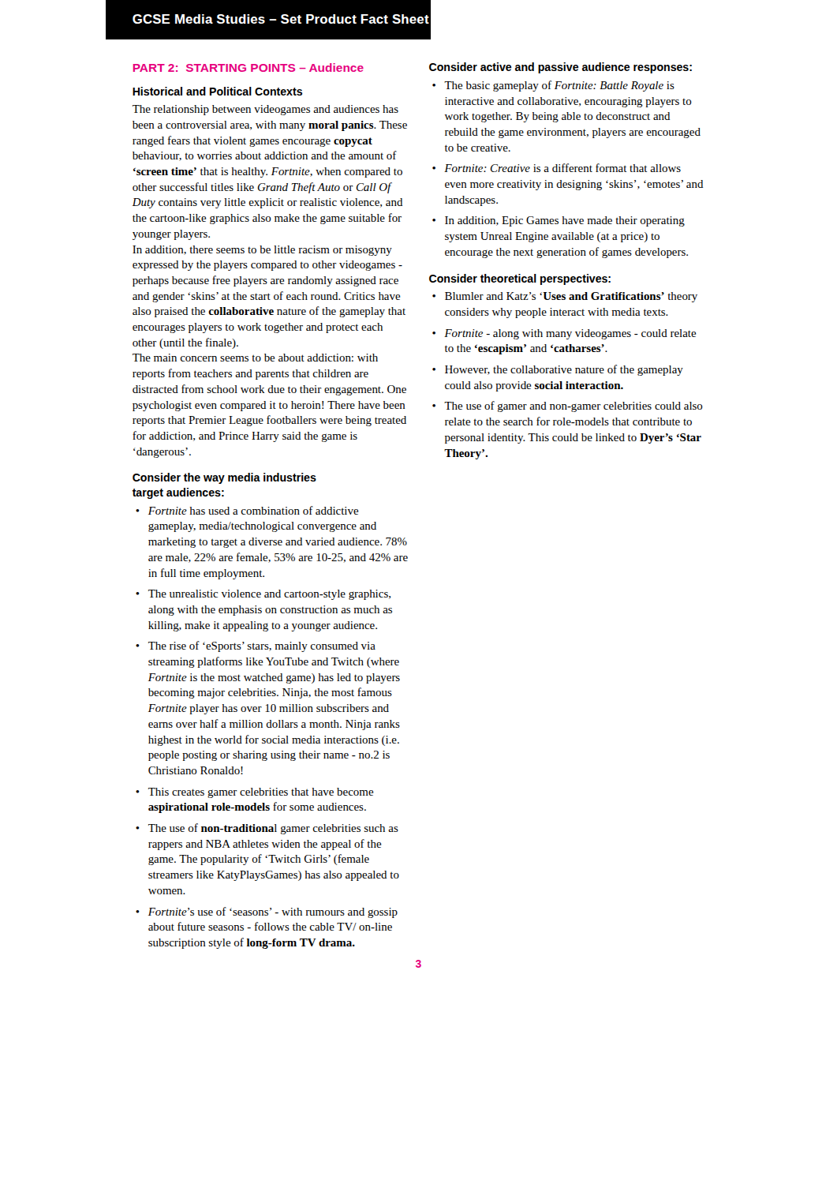GCSE Media Studies – Set Product Fact Sheet
PART 2: STARTING POINTS – Audience
Historical and Political Contexts
The relationship between videogames and audiences has been a controversial area, with many moral panics. These ranged fears that violent games encourage copycat behaviour, to worries about addiction and the amount of ‘screen time’ that is healthy. Fortnite, when compared to other successful titles like Grand Theft Auto or Call Of Duty contains very little explicit or realistic violence, and the cartoon-like graphics also make the game suitable for younger players.
In addition, there seems to be little racism or misogyny expressed by the players compared to other videogames - perhaps because free players are randomly assigned race and gender ‘skins’ at the start of each round. Critics have also praised the collaborative nature of the gameplay that encourages players to work together and protect each other (until the finale).
The main concern seems to be about addiction: with reports from teachers and parents that children are distracted from school work due to their engagement. One psychologist even compared it to heroin! There have been reports that Premier League footballers were being treated for addiction, and Prince Harry said the game is ‘dangerous’.
Consider the way media industries
target audiences:
Fortnite has used a combination of addictive gameplay, media/technological convergence and marketing to target a diverse and varied audience. 78% are male, 22% are female, 53% are 10-25, and 42% are in full time employment.
The unrealistic violence and cartoon-style graphics, along with the emphasis on construction as much as killing, make it appealing to a younger audience.
The rise of ‘eSports’ stars, mainly consumed via streaming platforms like YouTube and Twitch (where Fortnite is the most watched game) has led to players becoming major celebrities. Ninja, the most famous Fortnite player has over 10 million subscribers and earns over half a million dollars a month. Ninja ranks highest in the world for social media interactions (i.e. people posting or sharing using their name - no.2 is Christiano Ronaldo!
This creates gamer celebrities that have become aspirational role-models for some audiences.
The use of non-traditional gamer celebrities such as rappers and NBA athletes widen the appeal of the game. The popularity of ‘Twitch Girls’ (female streamers like KatyPlaysGames) has also appealed to women.
Fortnite’s use of ‘seasons’ - with rumours and gossip about future seasons - follows the cable TV/ on-line subscription style of long-form TV drama.
Consider active and passive audience responses:
The basic gameplay of Fortnite: Battle Royale is interactive and collaborative, encouraging players to work together. By being able to deconstruct and rebuild the game environment, players are encouraged to be creative.
Fortnite: Creative is a different format that allows even more creativity in designing ‘skins’, ‘emotes’ and landscapes.
In addition, Epic Games have made their operating system Unreal Engine available (at a price) to encourage the next generation of games developers.
Consider theoretical perspectives:
Blumler and Katz’s ‘Uses and Gratifications’ theory considers why people interact with media texts.
Fortnite - along with many videogames - could relate to the ‘escapism’ and ‘catharses’.
However, the collaborative nature of the gameplay could also provide social interaction.
The use of gamer and non-gamer celebrities could also relate to the search for role-models that contribute to personal identity. This could be linked to Dyer’s ‘Star Theory’.
3